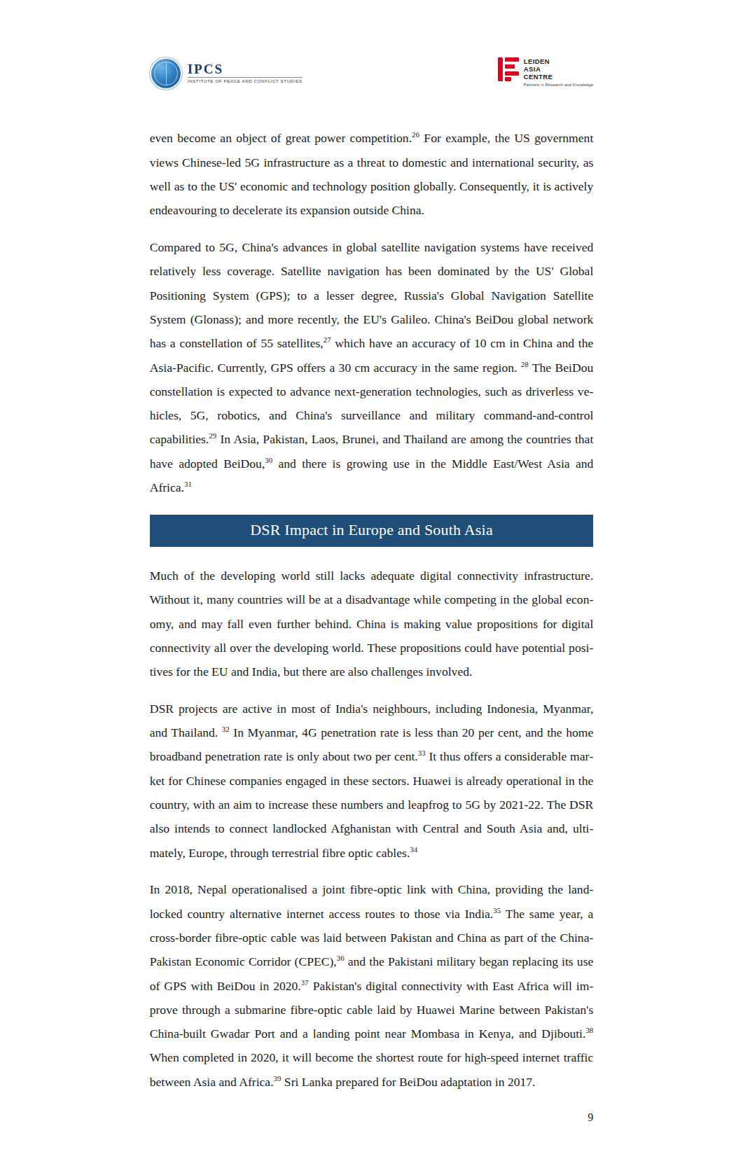IPCS
INSTITUTE OF PEACE AND CONFLICT STUDIES
LEIDEN
ASIA
CENTRE
Partners in Research and Knowledge
even become an object of great power competition.26 For example, the US government views Chinese-led 5G infrastructure as a threat to domestic and international security, as well as to the US' economic and technology position globally. Consequently, it is actively endeavouring to decelerate its expansion outside China.
Compared to 5G, China's advances in global satellite navigation systems have received relatively less coverage. Satellite navigation has been dominated by the US' Global Positioning System (GPS); to a lesser degree, Russia's Global Navigation Satellite System (Glonass); and more recently, the EU's Galileo. China's BeiDou global network has a constellation of 55 satellites,27 which have an accuracy of 10 cm in China and the Asia-Pacific. Currently, GPS offers a 30 cm accuracy in the same region. 28 The BeiDou constellation is expected to advance next-generation technologies, such as driverless vehicles, 5G, robotics, and China's surveillance and military command-and-control capabilities.29 In Asia, Pakistan, Laos, Brunei, and Thailand are among the countries that have adopted BeiDou,30 and there is growing use in the Middle East/West Asia and Africa.31
DSR Impact in Europe and South Asia
Much of the developing world still lacks adequate digital connectivity infrastructure. Without it, many countries will be at a disadvantage while competing in the global economy, and may fall even further behind. China is making value propositions for digital connectivity all over the developing world. These propositions could have potential positives for the EU and India, but there are also challenges involved.
DSR projects are active in most of India's neighbours, including Indonesia, Myanmar, and Thailand. 32 In Myanmar, 4G penetration rate is less than 20 per cent, and the home broadband penetration rate is only about two per cent.33 It thus offers a considerable market for Chinese companies engaged in these sectors. Huawei is already operational in the country, with an aim to increase these numbers and leapfrog to 5G by 2021-22. The DSR also intends to connect landlocked Afghanistan with Central and South Asia and, ultimately, Europe, through terrestrial fibre optic cables.34
In 2018, Nepal operationalised a joint fibre-optic link with China, providing the landlocked country alternative internet access routes to those via India.35 The same year, a cross-border fibre-optic cable was laid between Pakistan and China as part of the China-Pakistan Economic Corridor (CPEC),36 and the Pakistani military began replacing its use of GPS with BeiDou in 2020.37 Pakistan's digital connectivity with East Africa will improve through a submarine fibre-optic cable laid by Huawei Marine between Pakistan's China-built Gwadar Port and a landing point near Mombasa in Kenya, and Djibouti.38 When completed in 2020, it will become the shortest route for high-speed internet traffic between Asia and Africa.39 Sri Lanka prepared for BeiDou adaptation in 2017.
9